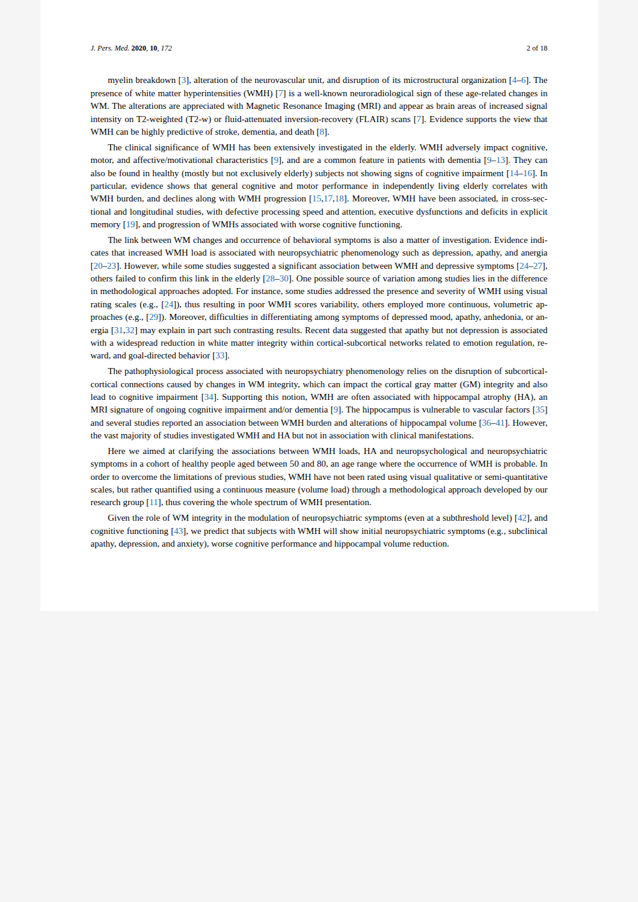J. Pers. Med. 2020, 10, 172 2 of 18
myelin breakdown [3], alteration of the neurovascular unit, and disruption of its microstructural organization [4–6]. The presence of white matter hyperintensities (WMH) [7] is a well-known neuroradiological sign of these age-related changes in WM. The alterations are appreciated with Magnetic Resonance Imaging (MRI) and appear as brain areas of increased signal intensity on T2-weighted (T2-w) or fluid-attenuated inversion-recovery (FLAIR) scans [7]. Evidence supports the view that WMH can be highly predictive of stroke, dementia, and death [8].
The clinical significance of WMH has been extensively investigated in the elderly. WMH adversely impact cognitive, motor, and affective/motivational characteristics [9], and are a common feature in patients with dementia [9–13]. They can also be found in healthy (mostly but not exclusively elderly) subjects not showing signs of cognitive impairment [14–16]. In particular, evidence shows that general cognitive and motor performance in independently living elderly correlates with WMH burden, and declines along with WMH progression [15,17,18]. Moreover, WMH have been associated, in cross-sectional and longitudinal studies, with defective processing speed and attention, executive dysfunctions and deficits in explicit memory [19], and progression of WMHs associated with worse cognitive functioning.
The link between WM changes and occurrence of behavioral symptoms is also a matter of investigation. Evidence indicates that increased WMH load is associated with neuropsychiatric phenomenology such as depression, apathy, and anergia [20–23]. However, while some studies suggested a significant association between WMH and depressive symptoms [24–27], others failed to confirm this link in the elderly [28–30]. One possible source of variation among studies lies in the difference in methodological approaches adopted. For instance, some studies addressed the presence and severity of WMH using visual rating scales (e.g., [24]), thus resulting in poor WMH scores variability, others employed more continuous, volumetric approaches (e.g., [29]). Moreover, difficulties in differentiating among symptoms of depressed mood, apathy, anhedonia, or anergia [31,32] may explain in part such contrasting results. Recent data suggested that apathy but not depression is associated with a widespread reduction in white matter integrity within cortical-subcortical networks related to emotion regulation, reward, and goal-directed behavior [33].
The pathophysiological process associated with neuropsychiatry phenomenology relies on the disruption of subcortical-cortical connections caused by changes in WM integrity, which can impact the cortical gray matter (GM) integrity and also lead to cognitive impairment [34]. Supporting this notion, WMH are often associated with hippocampal atrophy (HA), an MRI signature of ongoing cognitive impairment and/or dementia [9]. The hippocampus is vulnerable to vascular factors [35] and several studies reported an association between WMH burden and alterations of hippocampal volume [36–41]. However, the vast majority of studies investigated WMH and HA but not in association with clinical manifestations.
Here we aimed at clarifying the associations between WMH loads, HA and neuropsychological and neuropsychiatric symptoms in a cohort of healthy people aged between 50 and 80, an age range where the occurrence of WMH is probable. In order to overcome the limitations of previous studies, WMH have not been rated using visual qualitative or semi-quantitative scales, but rather quantified using a continuous measure (volume load) through a methodological approach developed by our research group [11], thus covering the whole spectrum of WMH presentation.
Given the role of WM integrity in the modulation of neuropsychiatric symptoms (even at a subthreshold level) [42], and cognitive functioning [43], we predict that subjects with WMH will show initial neuropsychiatric symptoms (e.g., subclinical apathy, depression, and anxiety), worse cognitive performance and hippocampal volume reduction.